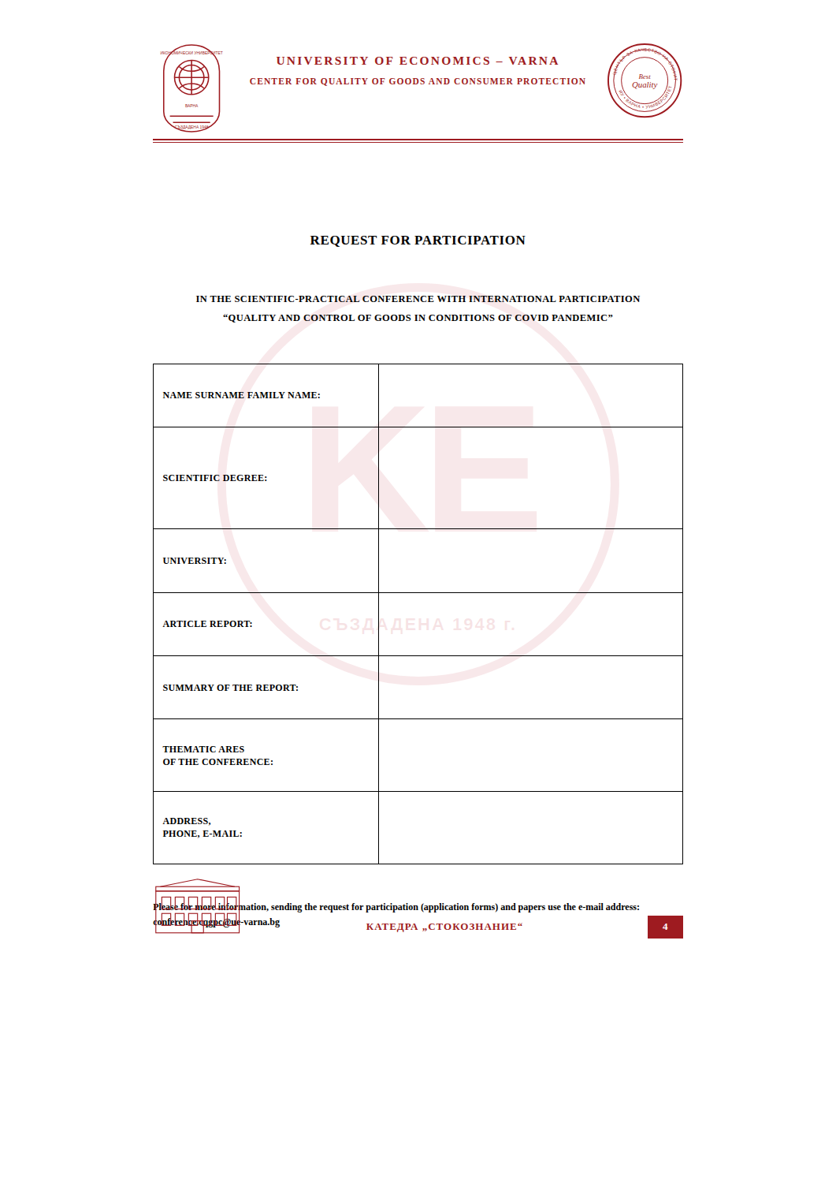СЪЗДАДЕНА 1948 г.
ИКОНОМИЧЕСКИ УНИВЕРСИТЕТ ВАРНА СЪЗДАДЕНА 1948
UNIVERSITY OF ECONOMICS – VARNA
CENTER FOR QUALITY OF GOODS AND CONSUMER PROTECTION
ЦЕНТЪР ЗА КАЧЕСТВО НА СТОКИТЕ И ПОТРЕБИТЕЛСКА ЗАЩИТА ИУ • ВАРНА • УНИВЕРСИТЕТ Best Quality
REQUEST FOR PARTICIPATION
IN THE SCIENTIFIC-PRACTICAL CONFERENCE WITH INTERNATIONAL PARTICIPATION
“QUALITY AND CONTROL OF GOODS IN CONDITIONS OF COVID PANDEMIC”
| NAME SURNAME FAMILY NAME: | |
| SCIENTIFIC DEGREE: | |
| UNIVERSITY: | |
| ARTICLE REPORT: | |
| SUMMARY OF THE REPORT: | |
| THEMATIC ARES OF THE CONFERENCE: | |
| ADDRESS, PHONE, E-MAIL: | |
Please for more information, sending the request for participation (application forms) and papers use the e-mail address:
conference.cqgpc@ue-varna.bg
КАТЕДРА „СТОКОЗНАНИЕ“
4